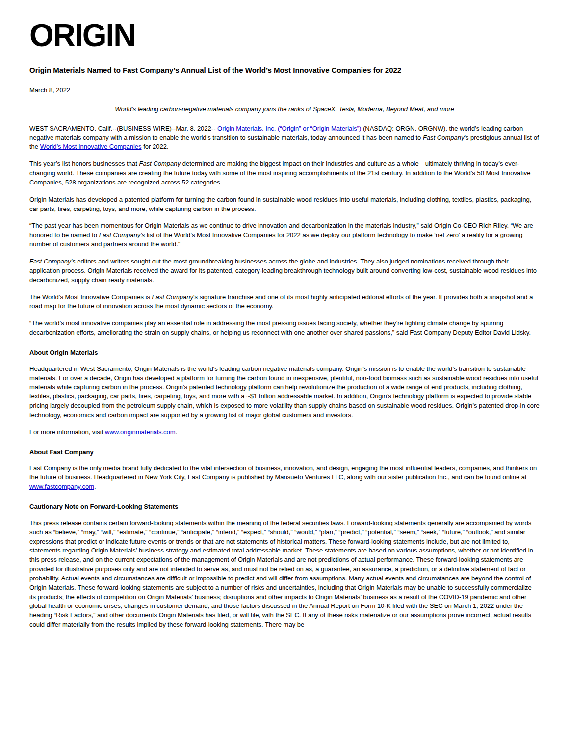ORIGIN
Origin Materials Named to Fast Company’s Annual List of the World’s Most Innovative Companies for 2022
March 8, 2022
World’s leading carbon-negative materials company joins the ranks of SpaceX, Tesla, Moderna, Beyond Meat, and more
WEST SACRAMENTO, Calif.--(BUSINESS WIRE)--Mar. 8, 2022-- Origin Materials, Inc. (“Origin” or “Origin Materials”) (NASDAQ: ORGN, ORGNW), the world’s leading carbon negative materials company with a mission to enable the world’s transition to sustainable materials, today announced it has been named to Fast Company's prestigious annual list of the World’s Most Innovative Companies for 2022.
This year’s list honors businesses that Fast Company determined are making the biggest impact on their industries and culture as a whole—ultimately thriving in today’s ever-changing world. These companies are creating the future today with some of the most inspiring accomplishments of the 21st century. In addition to the World’s 50 Most Innovative Companies, 528 organizations are recognized across 52 categories.
Origin Materials has developed a patented platform for turning the carbon found in sustainable wood residues into useful materials, including clothing, textiles, plastics, packaging, car parts, tires, carpeting, toys, and more, while capturing carbon in the process.
“The past year has been momentous for Origin Materials as we continue to drive innovation and decarbonization in the materials industry,” said Origin Co-CEO Rich Riley. “We are honored to be named to Fast Company’s list of the World’s Most Innovative Companies for 2022 as we deploy our platform technology to make ‘net zero’ a reality for a growing number of customers and partners around the world.”
Fast Company’s editors and writers sought out the most groundbreaking businesses across the globe and industries. They also judged nominations received through their application process. Origin Materials received the award for its patented, category-leading breakthrough technology built around converting low-cost, sustainable wood residues into decarbonized, supply chain ready materials.
The World’s Most Innovative Companies is Fast Company's signature franchise and one of its most highly anticipated editorial efforts of the year. It provides both a snapshot and a road map for the future of innovation across the most dynamic sectors of the economy.
“The world’s most innovative companies play an essential role in addressing the most pressing issues facing society, whether they’re fighting climate change by spurring decarbonization efforts, ameliorating the strain on supply chains, or helping us reconnect with one another over shared passions,” said Fast Company Deputy Editor David Lidsky.
About Origin Materials
Headquartered in West Sacramento, Origin Materials is the world's leading carbon negative materials company. Origin’s mission is to enable the world’s transition to sustainable materials. For over a decade, Origin has developed a platform for turning the carbon found in inexpensive, plentiful, non-food biomass such as sustainable wood residues into useful materials while capturing carbon in the process. Origin’s patented technology platform can help revolutionize the production of a wide range of end products, including clothing, textiles, plastics, packaging, car parts, tires, carpeting, toys, and more with a ~$1 trillion addressable market. In addition, Origin’s technology platform is expected to provide stable pricing largely decoupled from the petroleum supply chain, which is exposed to more volatility than supply chains based on sustainable wood residues. Origin’s patented drop-in core technology, economics and carbon impact are supported by a growing list of major global customers and investors.
For more information, visit www.originmaterials.com.
About Fast Company
Fast Company is the only media brand fully dedicated to the vital intersection of business, innovation, and design, engaging the most influential leaders, companies, and thinkers on the future of business. Headquartered in New York City, Fast Company is published by Mansueto Ventures LLC, along with our sister publication Inc., and can be found online at www.fastcompany.com.
Cautionary Note on Forward-Looking Statements
This press release contains certain forward-looking statements within the meaning of the federal securities laws. Forward-looking statements generally are accompanied by words such as “believe,” “may,” “will,” “estimate,” “continue,” “anticipate,” “intend,” “expect,” “should,” “would,” “plan,” “predict,” “potential,” “seem,” “seek,” “future,” “outlook,” and similar expressions that predict or indicate future events or trends or that are not statements of historical matters. These forward-looking statements include, but are not limited to, statements regarding Origin Materials’ business strategy and estimated total addressable market. These statements are based on various assumptions, whether or not identified in this press release, and on the current expectations of the management of Origin Materials and are not predictions of actual performance. These forward-looking statements are provided for illustrative purposes only and are not intended to serve as, and must not be relied on as, a guarantee, an assurance, a prediction, or a definitive statement of fact or probability. Actual events and circumstances are difficult or impossible to predict and will differ from assumptions. Many actual events and circumstances are beyond the control of Origin Materials. These forward-looking statements are subject to a number of risks and uncertainties, including that Origin Materials may be unable to successfully commercialize its products; the effects of competition on Origin Materials’ business; disruptions and other impacts to Origin Materials’ business as a result of the COVID-19 pandemic and other global health or economic crises; changes in customer demand; and those factors discussed in the Annual Report on Form 10-K filed with the SEC on March 1, 2022 under the heading “Risk Factors,” and other documents Origin Materials has filed, or will file, with the SEC. If any of these risks materialize or our assumptions prove incorrect, actual results could differ materially from the results implied by these forward-looking statements. There may be